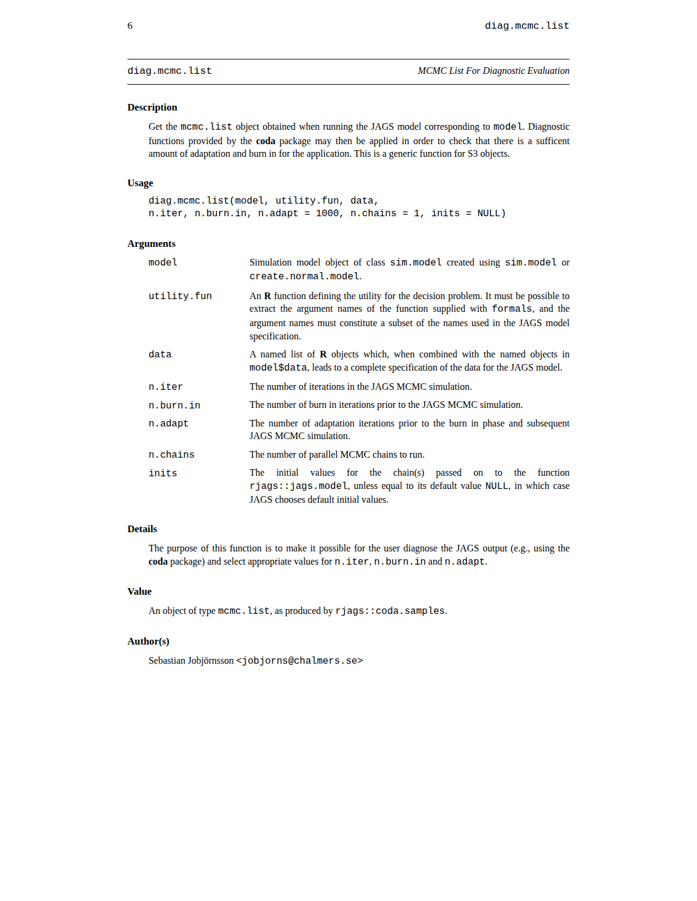6 diag.mcmc.list
diag.mcmc.list MCMC List For Diagnostic Evaluation
Description
Get the mcmc.list object obtained when running the JAGS model corresponding to model. Diagnostic functions provided by the coda package may then be applied in order to check that there is a sufficent amount of adaptation and burn in for the application. This is a generic function for S3 objects.
Usage
diag.mcmc.list(model, utility.fun, data,
n.iter, n.burn.in, n.adapt = 1000, n.chains = 1, inits = NULL)
Arguments
model
Simulation model object of class sim.model created using sim.model or create.normal.model.
utility.fun
An R function defining the utility for the decision problem. It must be possible to extract the argument names of the function supplied with formals, and the argument names must constitute a subset of the names used in the JAGS model specification.
data
A named list of R objects which, when combined with the named objects in model$data, leads to a complete specification of the data for the JAGS model.
n.iter
The number of iterations in the JAGS MCMC simulation.
n.burn.in
The number of burn in iterations prior to the JAGS MCMC simulation.
n.adapt
The number of adaptation iterations prior to the burn in phase and subsequent JAGS MCMC simulation.
n.chains
The number of parallel MCMC chains to run.
inits
The initial values for the chain(s) passed on to the function rjags::jags.model, unless equal to its default value NULL, in which case JAGS chooses default initial values.
Details
The purpose of this function is to make it possible for the user diagnose the JAGS output (e.g., using the coda package) and select appropriate values for n.iter, n.burn.in and n.adapt.
Value
An object of type mcmc.list, as produced by rjags::coda.samples.
Author(s)
Sebastian Jobjörnsson <jobjorns@chalmers.se>